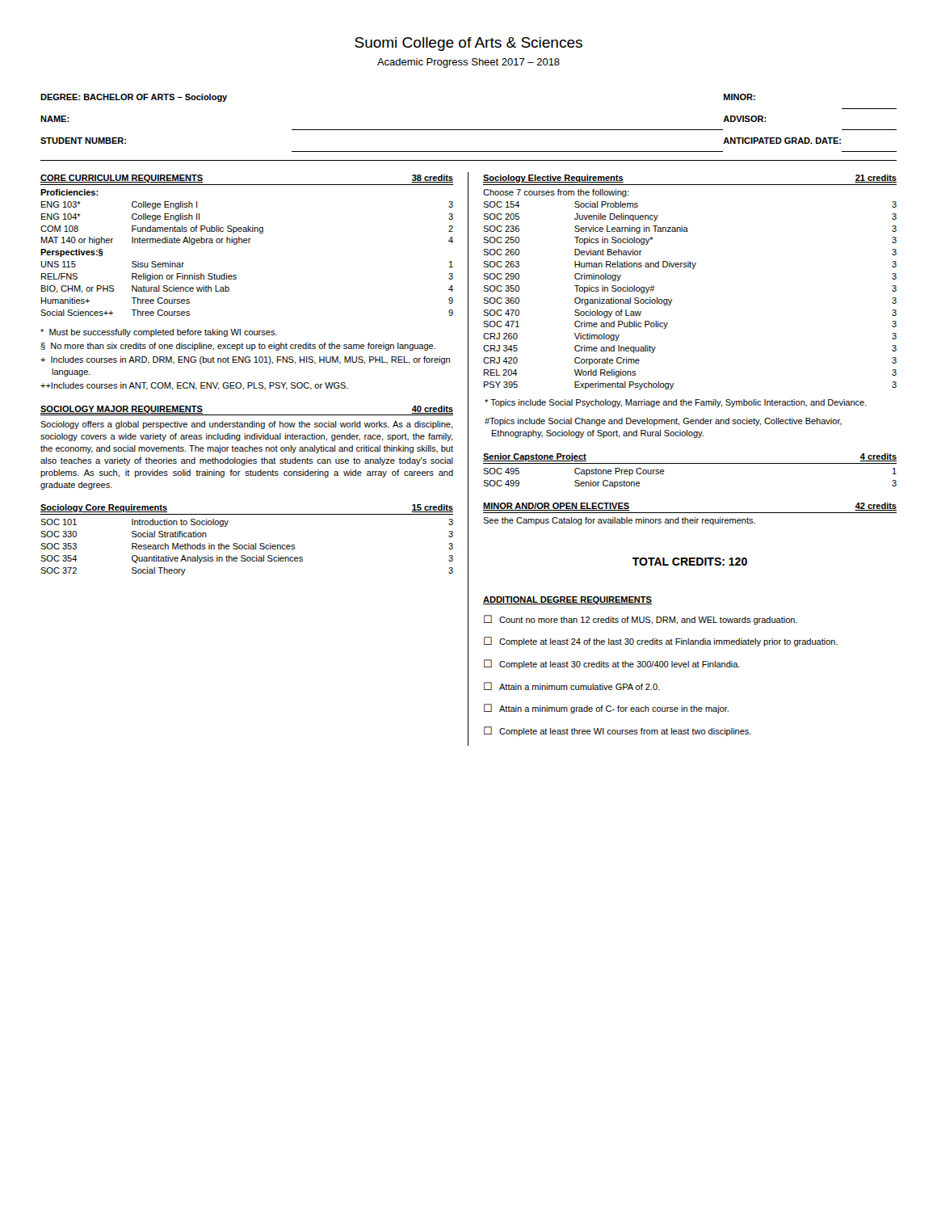Suomi College of Arts & Sciences
Academic Progress Sheet 2017 – 2018
| DEGREE: BACHELOR OF ARTS – Sociology | | MINOR: | |
| NAME: | | ADVISOR: | |
| STUDENT NUMBER: | | ANTICIPATED GRAD. DATE: | |
CORE CURRICULUM REQUIREMENTS 38 credits
Proficiencies:
| ENG 103* | College English I | 3 |
| ENG 104* | College English II | 3 |
| COM 108 | Fundamentals of Public Speaking | 2 |
| MAT 140 or higher | Intermediate Algebra or higher | 4 |
Perspectives:§
| UNS 115 | Sisu Seminar | 1 |
| REL/FNS | Religion or Finnish Studies | 3 |
| BIO, CHM, or PHS | Natural Science with Lab | 4 |
| Humanities+ | Three Courses | 9 |
| Social Sciences++ | Three Courses | 9 |
* Must be successfully completed before taking WI courses.
§ No more than six credits of one discipline, except up to eight credits of the same foreign language.
+ Includes courses in ARD, DRM, ENG (but not ENG 101), FNS, HIS, HUM, MUS, PHL, REL, or foreign language.
++Includes courses in ANT, COM, ECN, ENV, GEO, PLS, PSY, SOC, or WGS.
SOCIOLOGY MAJOR REQUIREMENTS 40 credits
Sociology offers a global perspective and understanding of how the social world works. As a discipline, sociology covers a wide variety of areas including individual interaction, gender, race, sport, the family, the economy, and social movements. The major teaches not only analytical and critical thinking skills, but also teaches a variety of theories and methodologies that students can use to analyze today's social problems. As such, it provides solid training for students considering a wide array of careers and graduate degrees.
Sociology Core Requirements 15 credits
| SOC 101 | Introduction to Sociology | 3 |
| SOC 330 | Social Stratification | 3 |
| SOC 353 | Research Methods in the Social Sciences | 3 |
| SOC 354 | Quantitative Analysis in the Social Sciences | 3 |
| SOC 372 | Social Theory | 3 |
Sociology Elective Requirements 21 credits
Choose 7 courses from the following:
| SOC 154 | Social Problems | 3 |
| SOC 205 | Juvenile Delinquency | 3 |
| SOC 236 | Service Learning in Tanzania | 3 |
| SOC 250 | Topics in Sociology* | 3 |
| SOC 260 | Deviant Behavior | 3 |
| SOC 263 | Human Relations and Diversity | 3 |
| SOC 290 | Criminology | 3 |
| SOC 350 | Topics in Sociology# | 3 |
| SOC 360 | Organizational Sociology | 3 |
| SOC 470 | Sociology of Law | 3 |
| SOC 471 | Crime and Public Policy | 3 |
| CRJ 260 | Victimology | 3 |
| CRJ 345 | Crime and Inequality | 3 |
| CRJ 420 | Corporate Crime | 3 |
| REL 204 | World Religions | 3 |
| PSY 395 | Experimental Psychology | 3 |
* Topics include Social Psychology, Marriage and the Family, Symbolic Interaction, and Deviance.
#Topics include Social Change and Development, Gender and society, Collective Behavior, Ethnography, Sociology of Sport, and Rural Sociology.
Senior Capstone Project 4 credits
| SOC 495 | Capstone Prep Course | 1 |
| SOC 499 | Senior Capstone | 3 |
MINOR AND/OR OPEN ELECTIVES 42 credits
See the Campus Catalog for available minors and their requirements.
TOTAL CREDITS: 120
ADDITIONAL DEGREE REQUIREMENTS
Count no more than 12 credits of MUS, DRM, and WEL towards graduation.
Complete at least 24 of the last 30 credits at Finlandia immediately prior to graduation.
Complete at least 30 credits at the 300/400 level at Finlandia.
Attain a minimum cumulative GPA of 2.0.
Attain a minimum grade of C- for each course in the major.
Complete at least three WI courses from at least two disciplines.